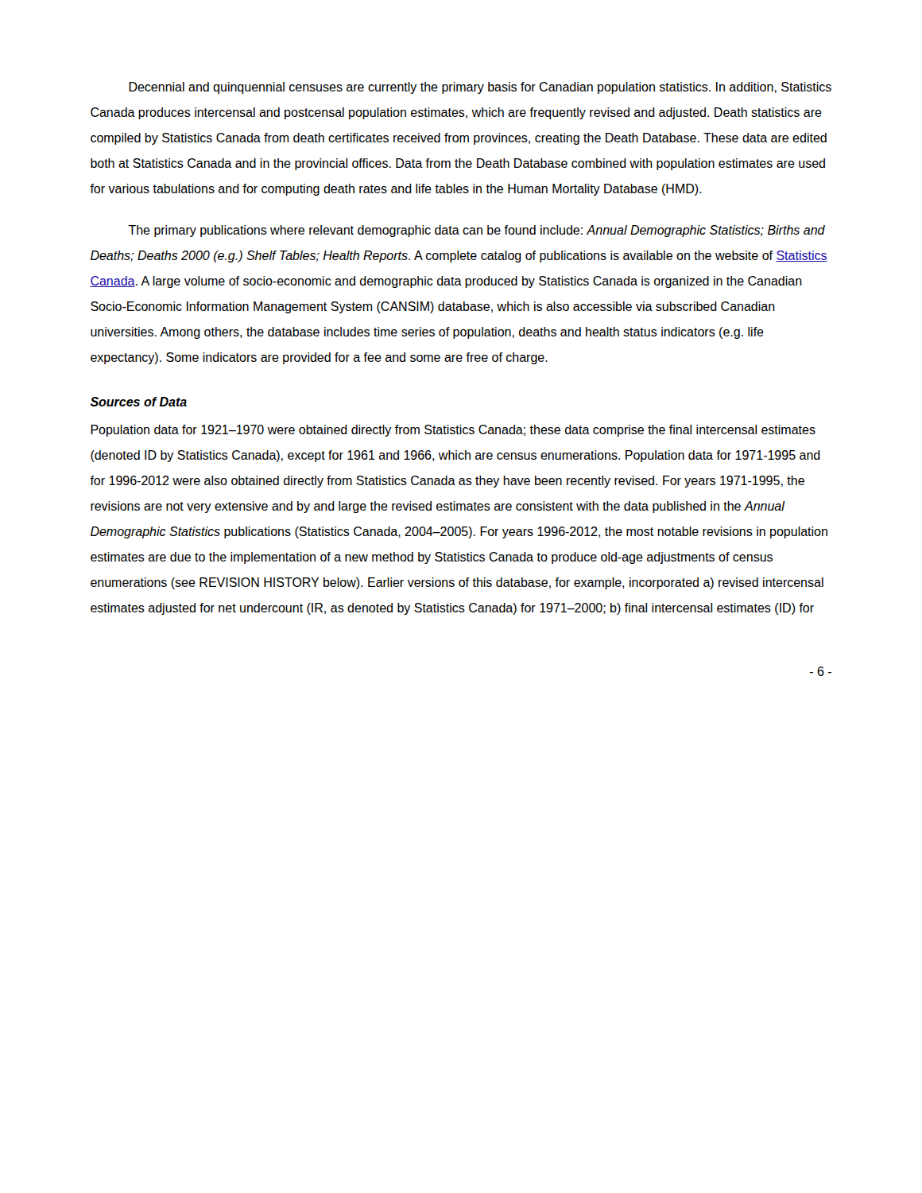Decennial and quinquennial censuses are currently the primary basis for Canadian population statistics. In addition, Statistics Canada produces intercensal and postcensal population estimates, which are frequently revised and adjusted. Death statistics are compiled by Statistics Canada from death certificates received from provinces, creating the Death Database. These data are edited both at Statistics Canada and in the provincial offices. Data from the Death Database combined with population estimates are used for various tabulations and for computing death rates and life tables in the Human Mortality Database (HMD).
The primary publications where relevant demographic data can be found include: Annual Demographic Statistics; Births and Deaths; Deaths 2000 (e.g.) Shelf Tables; Health Reports. A complete catalog of publications is available on the website of Statistics Canada. A large volume of socio-economic and demographic data produced by Statistics Canada is organized in the Canadian Socio-Economic Information Management System (CANSIM) database, which is also accessible via subscribed Canadian universities. Among others, the database includes time series of population, deaths and health status indicators (e.g. life expectancy). Some indicators are provided for a fee and some are free of charge.
Sources of Data
Population data for 1921–1970 were obtained directly from Statistics Canada; these data comprise the final intercensal estimates (denoted ID by Statistics Canada), except for 1961 and 1966, which are census enumerations. Population data for 1971-1995 and for 1996-2012 were also obtained directly from Statistics Canada as they have been recently revised. For years 1971-1995, the revisions are not very extensive and by and large the revised estimates are consistent with the data published in the Annual Demographic Statistics publications (Statistics Canada, 2004–2005). For years 1996-2012, the most notable revisions in population estimates are due to the implementation of a new method by Statistics Canada to produce old-age adjustments of census enumerations (see REVISION HISTORY below). Earlier versions of this database, for example, incorporated a) revised intercensal estimates adjusted for net undercount (IR, as denoted by Statistics Canada) for 1971–2000; b) final intercensal estimates (ID) for
- 6 -